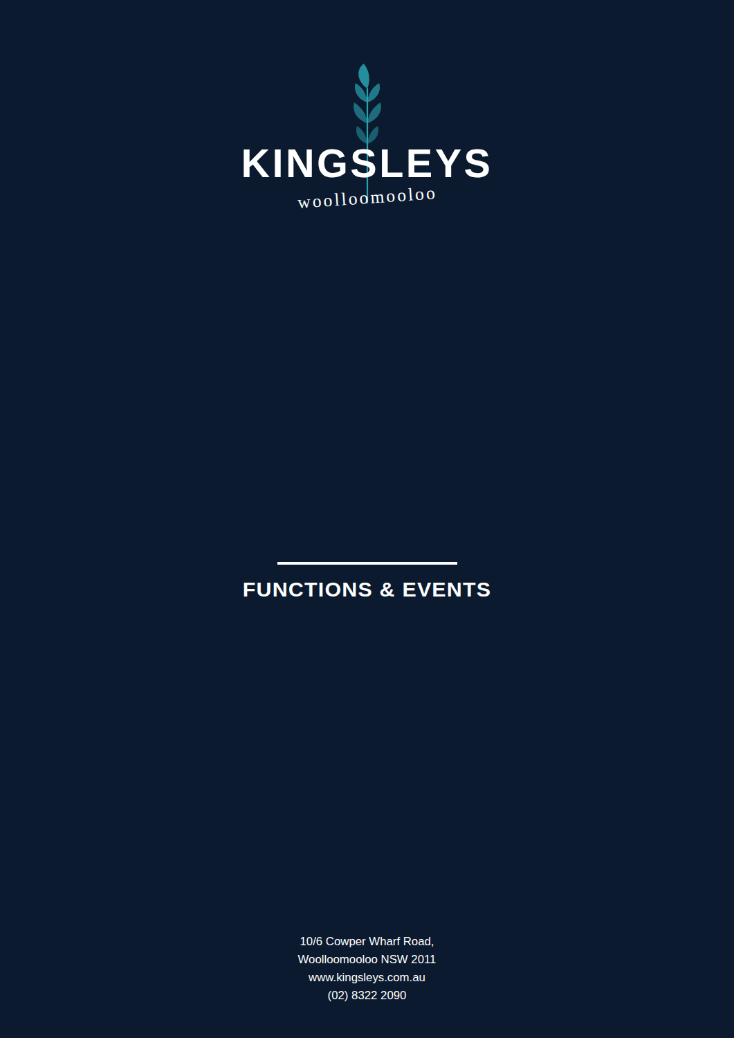Kingsleys
woolloomooloo
Functions & Events
10/6 Cowper Wharf Road,
Woolloomooloo NSW 2011
www.kingsleys.com.au
(02) 8322 2090